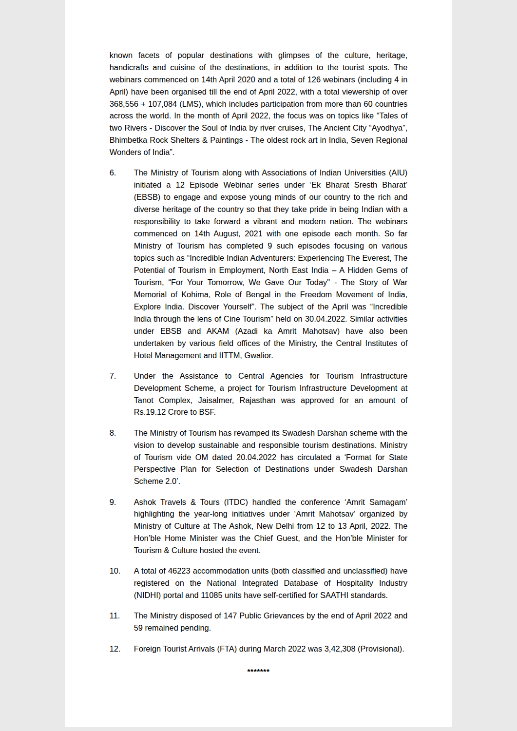known facets of popular destinations with glimpses of the culture, heritage, handicrafts and cuisine of the destinations, in addition to the tourist spots. The webinars commenced on 14th April 2020 and a total of 126 webinars (including 4 in April) have been organised till the end of April 2022, with a total viewership of over 368,556 + 107,084 (LMS), which includes participation from more than 60 countries across the world. In the month of April 2022, the focus was on topics like “Tales of two Rivers - Discover the Soul of India by river cruises, The Ancient City “Ayodhya”, Bhimbetka Rock Shelters & Paintings - The oldest rock art in India, Seven Regional Wonders of India”.
6.
The Ministry of Tourism along with Associations of Indian Universities (AIU) initiated a 12 Episode Webinar series under ‘Ek Bharat Sresth Bharat’ (EBSB) to engage and expose young minds of our country to the rich and diverse heritage of the country so that they take pride in being Indian with a responsibility to take forward a vibrant and modern nation. The webinars commenced on 14th August, 2021 with one episode each month. So far Ministry of Tourism has completed 9 such episodes focusing on various topics such as “Incredible Indian Adventurers: Experiencing The Everest, The Potential of Tourism in Employment, North East India – A Hidden Gems of Tourism, “For Your Tomorrow, We Gave Our Today" - The Story of War Memorial of Kohima, Role of Bengal in the Freedom Movement of India, Explore India. Discover Yourself”. The subject of the April was “Incredible India through the lens of Cine Tourism” held on 30.04.2022. Similar activities under EBSB and AKAM (Azadi ka Amrit Mahotsav) have also been undertaken by various field offices of the Ministry, the Central Institutes of Hotel Management and IITTM, Gwalior.
7.
Under the Assistance to Central Agencies for Tourism Infrastructure Development Scheme, a project for Tourism Infrastructure Development at Tanot Complex, Jaisalmer, Rajasthan was approved for an amount of Rs.19.12 Crore to BSF.
8.
The Ministry of Tourism has revamped its Swadesh Darshan scheme with the vision to develop sustainable and responsible tourism destinations. Ministry of Tourism vide OM dated 20.04.2022 has circulated a ‘Format for State Perspective Plan for Selection of Destinations under Swadesh Darshan Scheme 2.0’.
9.
Ashok Travels & Tours (ITDC) handled the conference ‘Amrit Samagam’ highlighting the year-long initiatives under ‘Amrit Mahotsav’ organized by Ministry of Culture at The Ashok, New Delhi from 12 to 13 April, 2022. The Hon’ble Home Minister was the Chief Guest, and the Hon’ble Minister for Tourism & Culture hosted the event.
10.
A total of 46223 accommodation units (both classified and unclassified) have registered on the National Integrated Database of Hospitality Industry (NIDHI) portal and 11085 units have self-certified for SAATHI standards.
11.
The Ministry disposed of 147 Public Grievances by the end of April 2022 and 59 remained pending.
12.
Foreign Tourist Arrivals (FTA) during March 2022 was 3,42,308 (Provisional).
*******